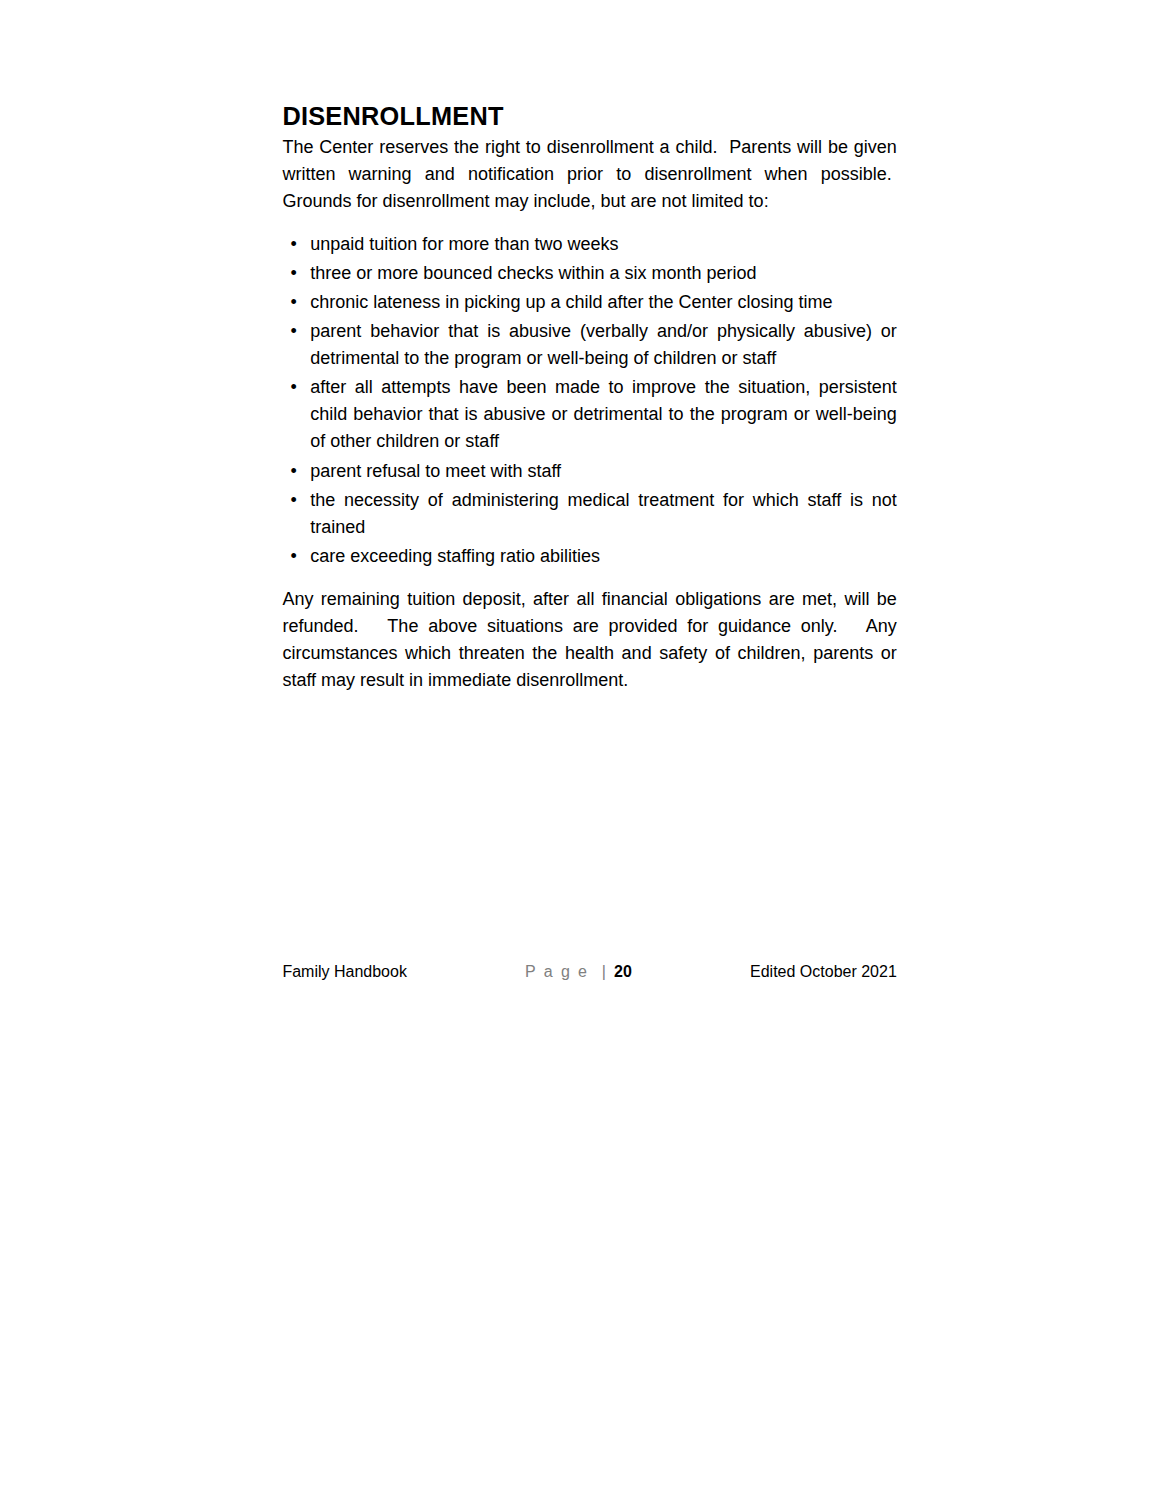DISENROLLMENT
The Center reserves the right to disenrollment a child. Parents will be given written warning and notification prior to disenrollment when possible. Grounds for disenrollment may include, but are not limited to:
unpaid tuition for more than two weeks
three or more bounced checks within a six month period
chronic lateness in picking up a child after the Center closing time
parent behavior that is abusive (verbally and/or physically abusive) or detrimental to the program or well-being of children or staff
after all attempts have been made to improve the situation, persistent child behavior that is abusive or detrimental to the program or well-being of other children or staff
parent refusal to meet with staff
the necessity of administering medical treatment for which staff is not trained
care exceeding staffing ratio abilities
Any remaining tuition deposit, after all financial obligations are met, will be refunded. The above situations are provided for guidance only. Any circumstances which threaten the health and safety of children, parents or staff may result in immediate disenrollment.
Family Handbook
P a g e | 20
Edited October 2021